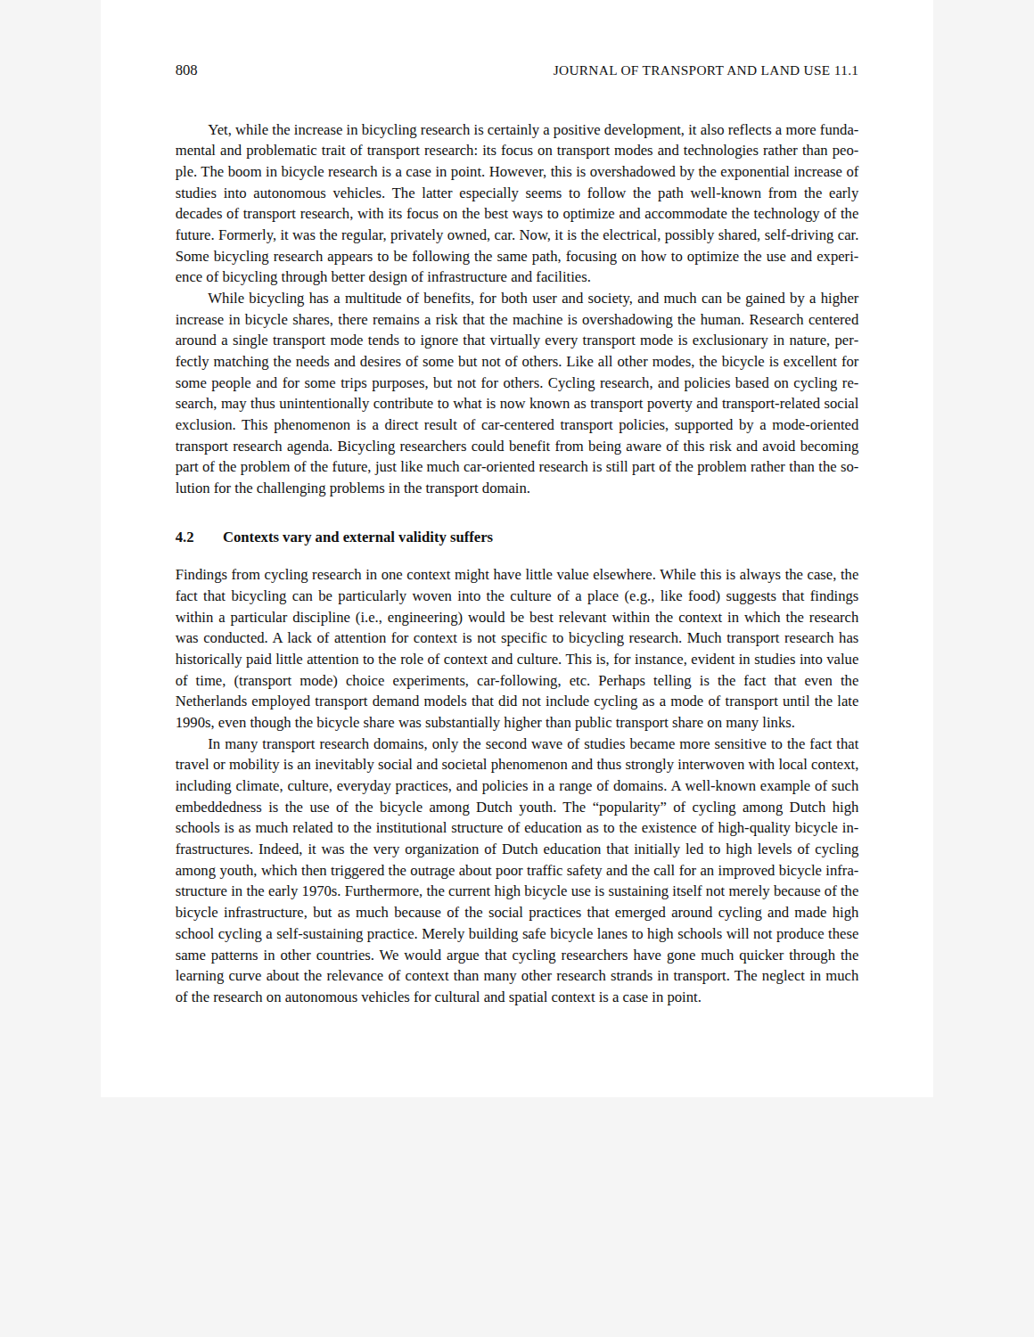808 Journal of Transport and Land Use 11.1
Yet, while the increase in bicycling research is certainly a positive development, it also reflects a more fundamental and problematic trait of transport research: its focus on transport modes and technologies rather than people. The boom in bicycle research is a case in point. However, this is overshadowed by the exponential increase of studies into autonomous vehicles. The latter especially seems to follow the path well-known from the early decades of transport research, with its focus on the best ways to optimize and accommodate the technology of the future. Formerly, it was the regular, privately owned, car. Now, it is the electrical, possibly shared, self-driving car. Some bicycling research appears to be following the same path, focusing on how to optimize the use and experience of bicycling through better design of infrastructure and facilities.
While bicycling has a multitude of benefits, for both user and society, and much can be gained by a higher increase in bicycle shares, there remains a risk that the machine is overshadowing the human. Research centered around a single transport mode tends to ignore that virtually every transport mode is exclusionary in nature, perfectly matching the needs and desires of some but not of others. Like all other modes, the bicycle is excellent for some people and for some trips purposes, but not for others. Cycling research, and policies based on cycling research, may thus unintentionally contribute to what is now known as transport poverty and transport-related social exclusion. This phenomenon is a direct result of car-centered transport policies, supported by a mode-oriented transport research agenda. Bicycling researchers could benefit from being aware of this risk and avoid becoming part of the problem of the future, just like much car-oriented research is still part of the problem rather than the solution for the challenging problems in the transport domain.
4.2 Contexts vary and external validity suffers
Findings from cycling research in one context might have little value elsewhere. While this is always the case, the fact that bicycling can be particularly woven into the culture of a place (e.g., like food) suggests that findings within a particular discipline (i.e., engineering) would be best relevant within the context in which the research was conducted. A lack of attention for context is not specific to bicycling research. Much transport research has historically paid little attention to the role of context and culture. This is, for instance, evident in studies into value of time, (transport mode) choice experiments, car-following, etc. Perhaps telling is the fact that even the Netherlands employed transport demand models that did not include cycling as a mode of transport until the late 1990s, even though the bicycle share was substantially higher than public transport share on many links.
In many transport research domains, only the second wave of studies became more sensitive to the fact that travel or mobility is an inevitably social and societal phenomenon and thus strongly interwoven with local context, including climate, culture, everyday practices, and policies in a range of domains. A well-known example of such embeddedness is the use of the bicycle among Dutch youth. The “popularity” of cycling among Dutch high schools is as much related to the institutional structure of education as to the existence of high-quality bicycle infrastructures. Indeed, it was the very organization of Dutch education that initially led to high levels of cycling among youth, which then triggered the outrage about poor traffic safety and the call for an improved bicycle infrastructure in the early 1970s. Furthermore, the current high bicycle use is sustaining itself not merely because of the bicycle infrastructure, but as much because of the social practices that emerged around cycling and made high school cycling a self-sustaining practice. Merely building safe bicycle lanes to high schools will not produce these same patterns in other countries. We would argue that cycling researchers have gone much quicker through the learning curve about the relevance of context than many other research strands in transport. The neglect in much of the research on autonomous vehicles for cultural and spatial context is a case in point.